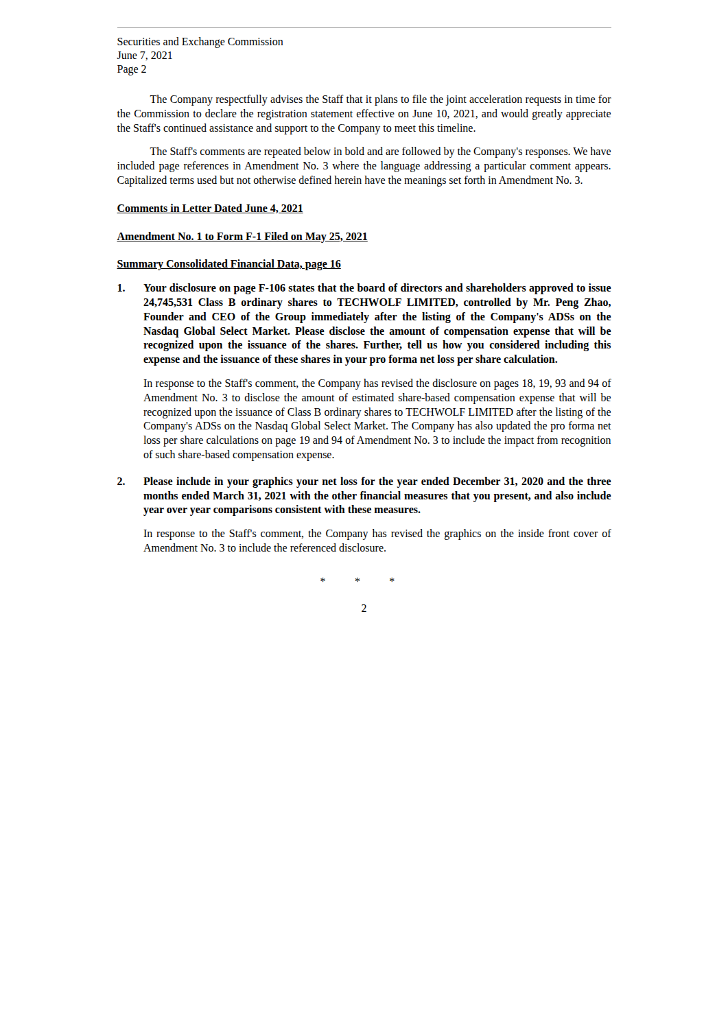Securities and Exchange Commission
June 7, 2021
Page 2
The Company respectfully advises the Staff that it plans to file the joint acceleration requests in time for the Commission to declare the registration statement effective on June 10, 2021, and would greatly appreciate the Staff's continued assistance and support to the Company to meet this timeline.
The Staff's comments are repeated below in bold and are followed by the Company's responses. We have included page references in Amendment No. 3 where the language addressing a particular comment appears. Capitalized terms used but not otherwise defined herein have the meanings set forth in Amendment No. 3.
Comments in Letter Dated June 4, 2021
Amendment No. 1 to Form F-1 Filed on May 25, 2021
Summary Consolidated Financial Data, page 16
Your disclosure on page F-106 states that the board of directors and shareholders approved to issue 24,745,531 Class B ordinary shares to TECHWOLF LIMITED, controlled by Mr. Peng Zhao, Founder and CEO of the Group immediately after the listing of the Company's ADSs on the Nasdaq Global Select Market. Please disclose the amount of compensation expense that will be recognized upon the issuance of the shares. Further, tell us how you considered including this expense and the issuance of these shares in your pro forma net loss per share calculation.
In response to the Staff's comment, the Company has revised the disclosure on pages 18, 19, 93 and 94 of Amendment No. 3 to disclose the amount of estimated share-based compensation expense that will be recognized upon the issuance of Class B ordinary shares to TECHWOLF LIMITED after the listing of the Company's ADSs on the Nasdaq Global Select Market. The Company has also updated the pro forma net loss per share calculations on page 19 and 94 of Amendment No. 3 to include the impact from recognition of such share-based compensation expense.
Please include in your graphics your net loss for the year ended December 31, 2020 and the three months ended March 31, 2021 with the other financial measures that you present, and also include year over year comparisons consistent with these measures.
In response to the Staff's comment, the Company has revised the graphics on the inside front cover of Amendment No. 3 to include the referenced disclosure.
* * *
2